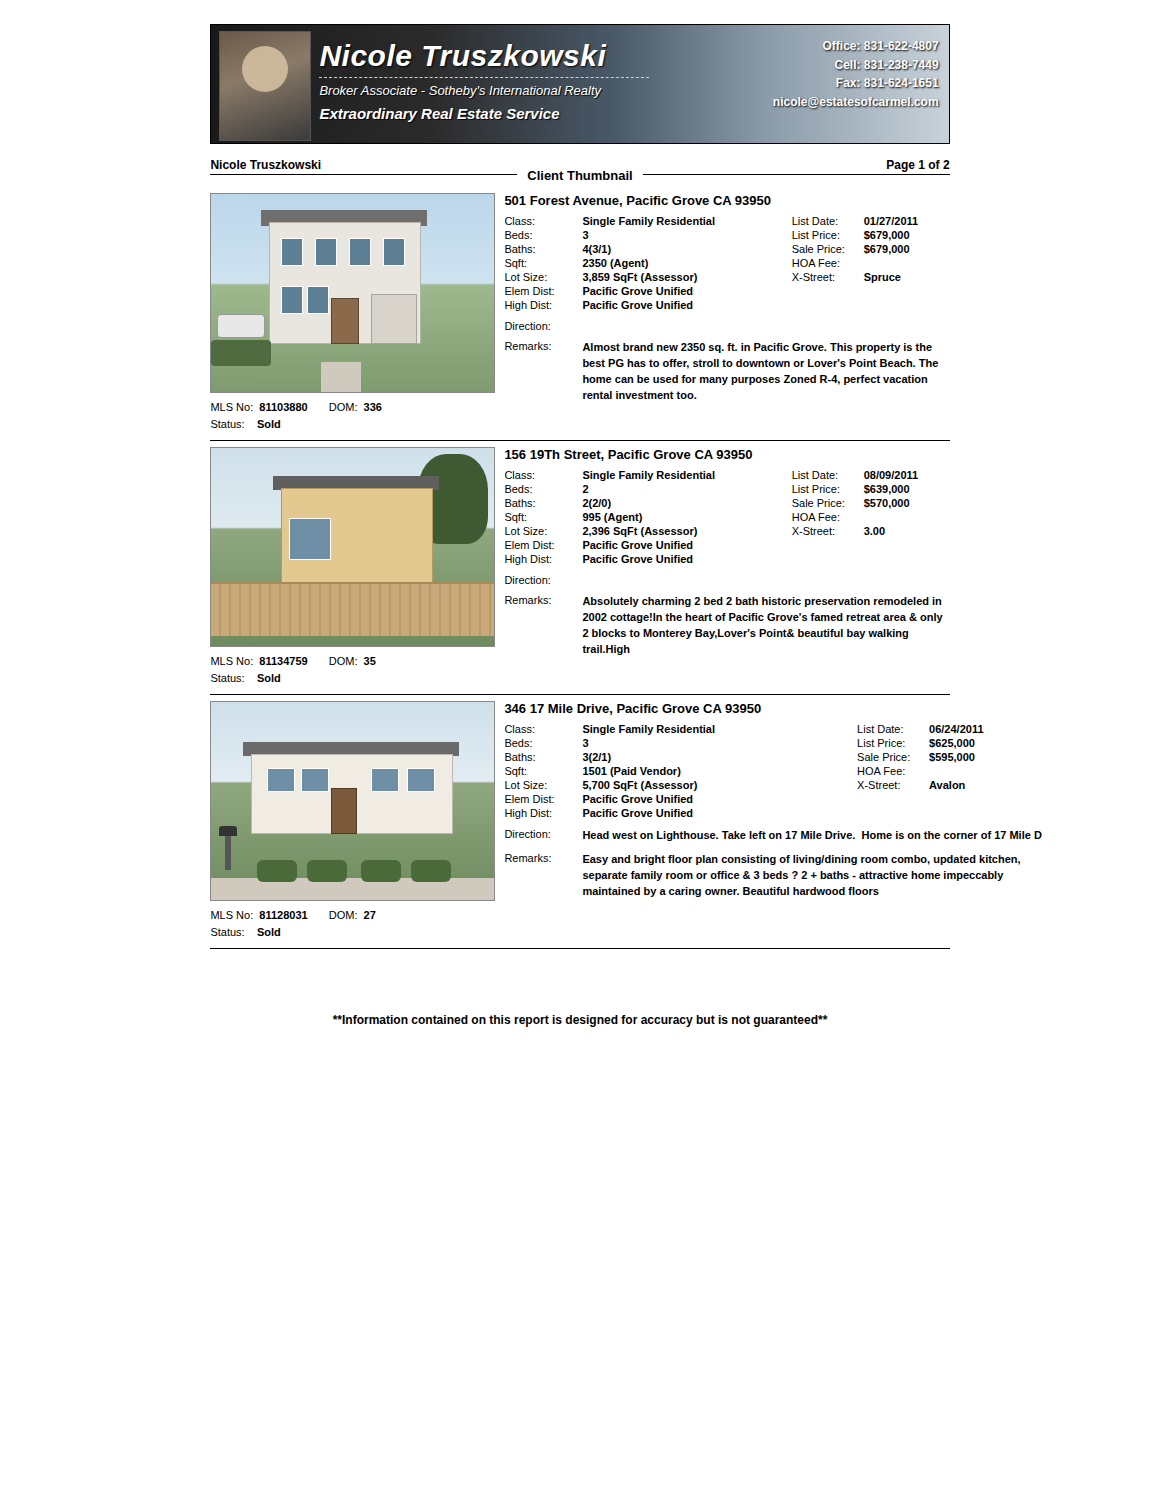Nicole Truszkowski
Broker Associate - Sotheby's International Realty
Extraordinary Real Estate Service
Office: 831-622-4807
Cell: 831-238-7449
Fax: 831-624-1651
nicole@estatesofcarmel.com
Nicole Truszkowski
Page 1 of 2
Client Thumbnail
MLS No: 81103880 DOM: 336
Status: Sold
501 Forest Avenue, Pacific Grove CA 93950
| Class: | Single Family Residential | List Date: | 01/27/2011 |
| Beds: | 3 | List Price: | $679,000 |
| Baths: | 4(3/1) | Sale Price: | $679,000 |
| Sqft: | 2350 (Agent) | HOA Fee: | |
| Lot Size: | 3,859 SqFt (Assessor) | X-Street: | Spruce |
| Elem Dist: | Pacific Grove Unified | | |
| High Dist: | Pacific Grove Unified | | |
Direction:
Remarks:
Almost brand new 2350 sq. ft. in Pacific Grove. This property is the best PG has to offer, stroll to downtown or Lover's Point Beach. The home can be used for many purposes Zoned R-4, perfect vacation rental investment too.
MLS No: 81134759 DOM: 35
Status: Sold
156 19Th Street, Pacific Grove CA 93950
| Class: | Single Family Residential | List Date: | 08/09/2011 |
| Beds: | 2 | List Price: | $639,000 |
| Baths: | 2(2/0) | Sale Price: | $570,000 |
| Sqft: | 995 (Agent) | HOA Fee: | |
| Lot Size: | 2,396 SqFt (Assessor) | X-Street: | 3.00 |
| Elem Dist: | Pacific Grove Unified | | |
| High Dist: | Pacific Grove Unified | | |
Direction:
Remarks:
Absolutely charming 2 bed 2 bath historic preservation remodeled in 2002 cottage!In the heart of Pacific Grove's famed retreat area & only 2 blocks to Monterey Bay,Lover's Point& beautiful bay walking trail.High
MLS No: 81128031 DOM: 27
Status: Sold
346 17 Mile Drive, Pacific Grove CA 93950
| Class: | Single Family Residential | List Date: | 06/24/2011 |
| Beds: | 3 | List Price: | $625,000 |
| Baths: | 3(2/1) | Sale Price: | $595,000 |
| Sqft: | 1501 (Paid Vendor) | HOA Fee: | |
| Lot Size: | 5,700 SqFt (Assessor) | X-Street: | Avalon |
| Elem Dist: | Pacific Grove Unified | | |
| High Dist: | Pacific Grove Unified | | |
Direction:
Head west on Lighthouse. Take left on 17 Mile Drive. Home is on the corner of 17 Mile D
Remarks:
Easy and bright floor plan consisting of living/dining room combo, updated kitchen, separate family room or office & 3 beds ? 2 + baths - attractive home impeccably maintained by a caring owner. Beautiful hardwood floors
**Information contained on this report is designed for accuracy but is not guaranteed**